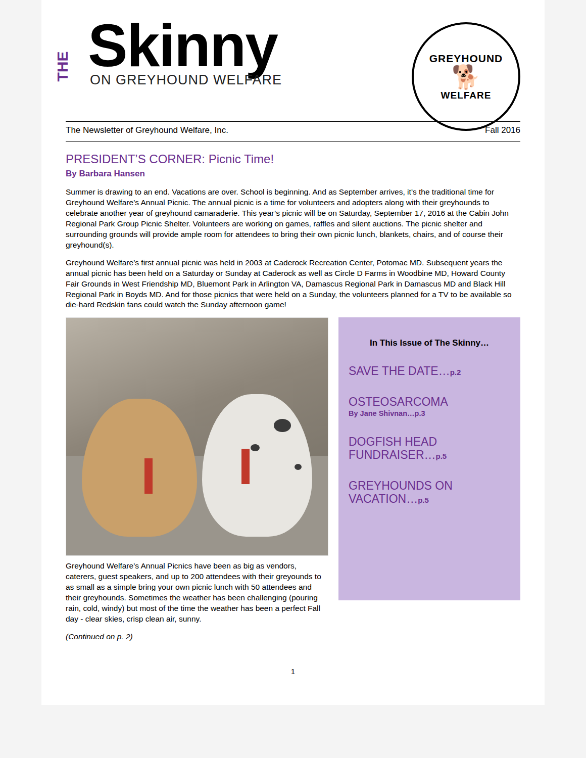THE Skinny
ON GREYHOUND WELFARE
GREYHOUND 🐕 WELFARE
The Newsletter of Greyhound Welfare, Inc. Fall 2016
PRESIDENT’S CORNER: Picnic Time!
By Barbara Hansen
Summer is drawing to an end. Vacations are over. School is beginning. And as September arrives, it’s the traditional time for Greyhound Welfare’s Annual Picnic. The annual picnic is a time for volunteers and adopters along with their greyhounds to celebrate another year of greyhound camaraderie. This year’s picnic will be on Saturday, September 17, 2016 at the Cabin John Regional Park Group Picnic Shelter. Volunteers are working on games, raffles and silent auctions. The picnic shelter and surrounding grounds will provide ample room for attendees to bring their own picnic lunch, blankets, chairs, and of course their greyhound(s).
Greyhound Welfare’s first annual picnic was held in 2003 at Caderock Recreation Center, Potomac MD. Subsequent years the annual picnic has been held on a Saturday or Sunday at Caderock as well as Circle D Farms in Woodbine MD, Howard County Fair Grounds in West Friendship MD, Bluemont Park in Arlington VA, Damascus Regional Park in Damascus MD and Black Hill Regional Park in Boyds MD. And for those picnics that were held on a Sunday, the volunteers planned for a TV to be available so die-hard Redskin fans could watch the Sunday afternoon game!
Greyhound Welfare’s Annual Picnics have been as big as vendors, caterers, guest speakers, and up to 200 attendees with their greyounds to as small as a simple bring your own picnic lunch with 50 attendees and their greyhounds. Sometimes the weather has been challenging (pouring rain, cold, windy) but most of the time the weather has been a perfect Fall day - clear skies, crisp clean air, sunny.
(Continued on p. 2)
In This Issue of The Skinny…
SAVE THE DATE…p.2
OSTEOSARCOMA By Jane Shivnan…p.3
DOGFISH HEAD
FUNDRAISER…p.5
GREYHOUNDS ON
VACATION…p.5
1